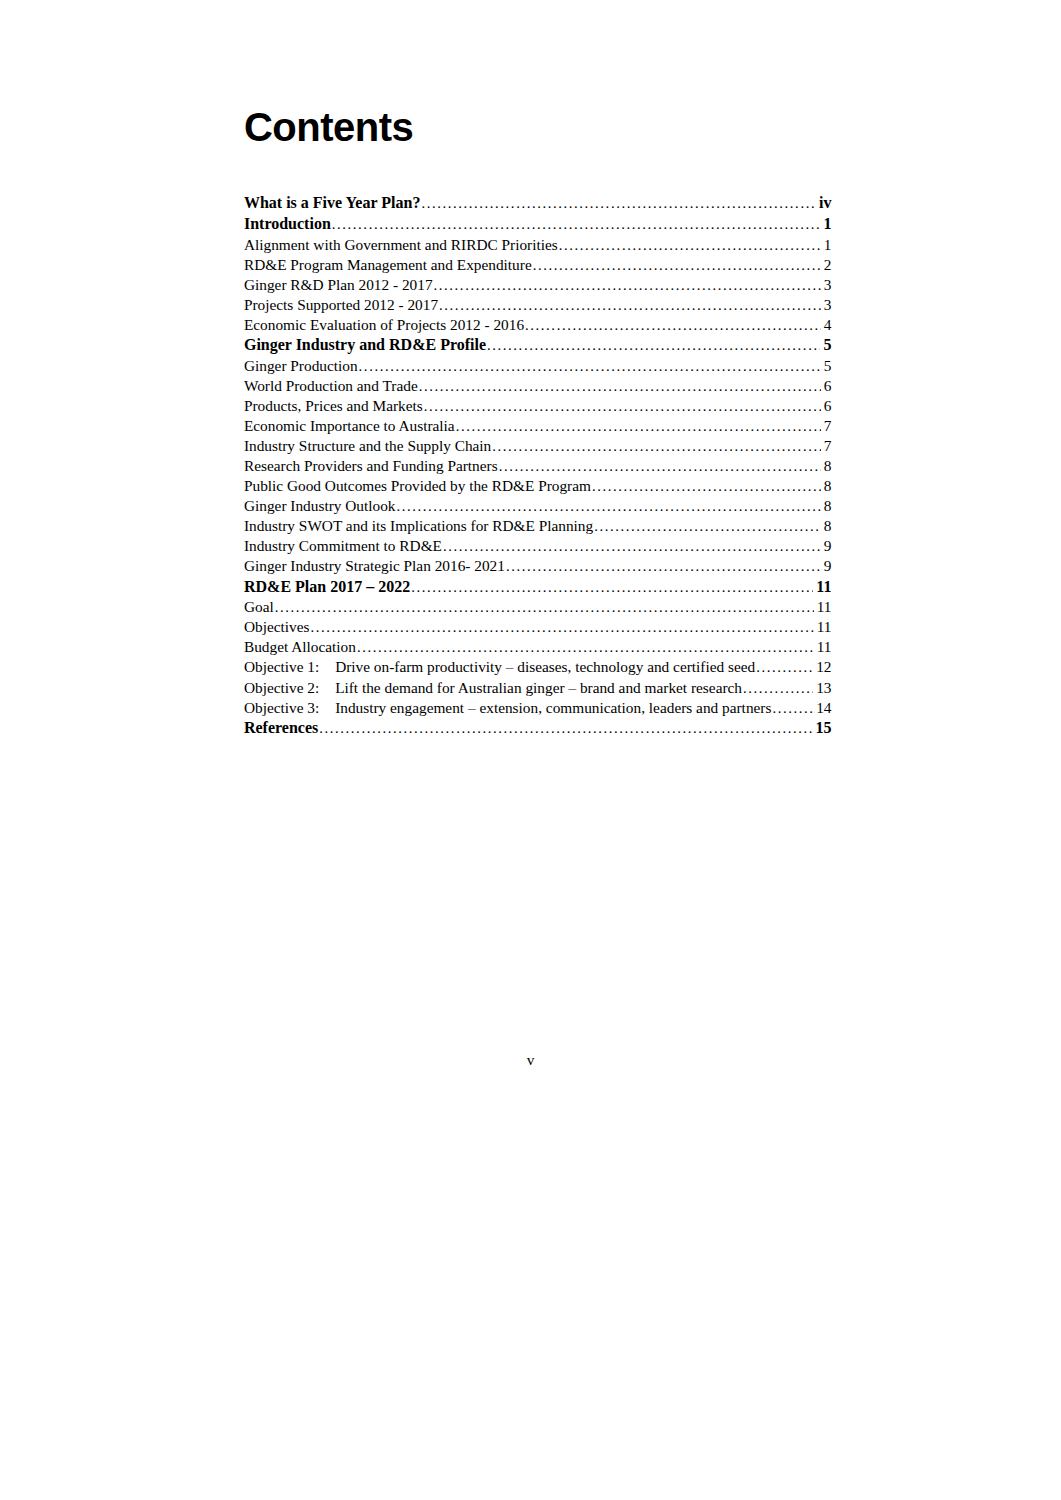Contents
What is a Five Year Plan? ........................................................................................................................... iv
Introduction ......................................................................................................................................... 1
Alignment with Government and RIRDC Priorities ....................................................................... 1
RD&E Program Management and Expenditure ............................................................................. 2
Ginger R&D Plan 2012 - 2017 ....................................................................................................... 3
Projects Supported 2012 - 2017 ..................................................................................................... 3
Economic Evaluation of Projects 2012 - 2016 ................................................................................ 4
Ginger Industry and RD&E Profile ............................................................................................. 5
Ginger Production ....................................................................................................................... 5
World Production and Trade ......................................................................................................... 6
Products, Prices and Markets ......................................................................................................... 6
Economic Importance to Australia ................................................................................................. 7
Industry Structure and the Supply Chain ......................................................................................... 7
Research Providers and Funding Partners ......................................................................................... 8
Public Good Outcomes Provided by the RD&E Program .............................................................. 8
Ginger Industry Outlook ............................................................................................................. 8
Industry SWOT and its Implications for RD&E Planning .............................................................. 8
Industry Commitment to RD&E ................................................................................................... 9
Ginger Industry Strategic Plan 2016- 2021 ..................................................................................... 9
RD&E Plan 2017 – 2022 ............................................................................................................. 11
Goal ............................................................................................................................................. 11
Objectives ................................................................................................................................... 11
Budget Allocation ....................................................................................................................... 11
Objective 1: Drive on-farm productivity – diseases, technology and certified seed .................. 12
Objective 2: Lift the demand for Australian ginger – brand and market research ..................... 13
Objective 3: Industry engagement – extension, communication, leaders and partners ............. 14
References ........................................................................................................................................... 15
v